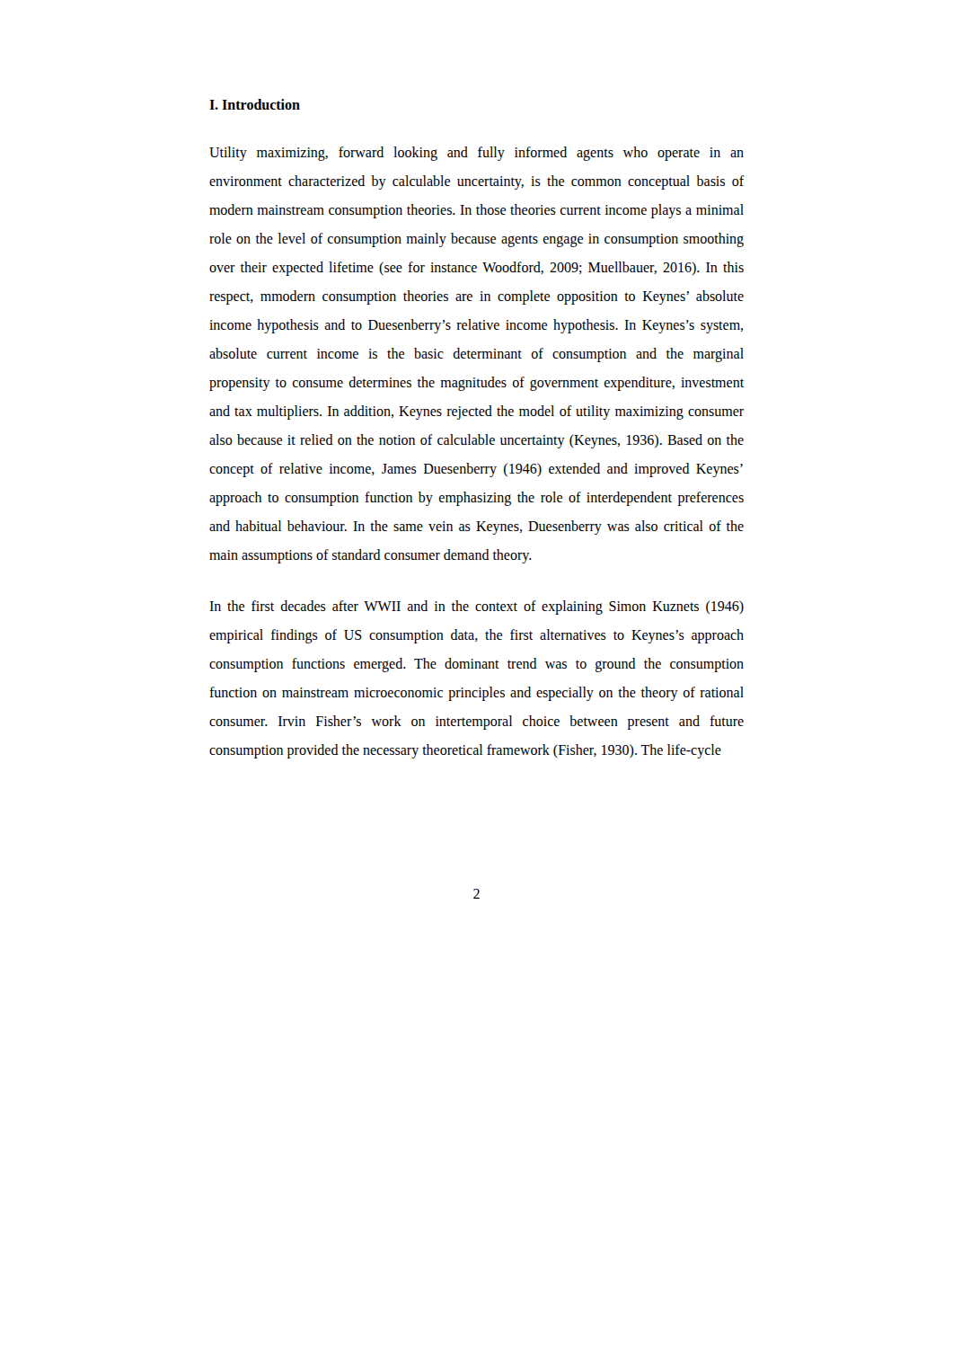I. Introduction
Utility maximizing, forward looking and fully informed agents who operate in an environment characterized by calculable uncertainty, is the common conceptual basis of modern mainstream consumption theories. In those theories current income plays a minimal role on the level of consumption mainly because agents engage in consumption smoothing over their expected lifetime (see for instance Woodford, 2009; Muellbauer, 2016). In this respect, mmodern consumption theories are in complete opposition to Keynes’ absolute income hypothesis and to Duesenberry’s relative income hypothesis. In Keynes’s system, absolute current income is the basic determinant of consumption and the marginal propensity to consume determines the magnitudes of government expenditure, investment and tax multipliers. In addition, Keynes rejected the model of utility maximizing consumer also because it relied on the notion of calculable uncertainty (Keynes, 1936). Based on the concept of relative income, James Duesenberry (1946) extended and improved Keynes’ approach to consumption function by emphasizing the role of interdependent preferences and habitual behaviour. In the same vein as Keynes, Duesenberry was also critical of the main assumptions of standard consumer demand theory.
In the first decades after WWII and in the context of explaining Simon Kuznets (1946) empirical findings of US consumption data, the first alternatives to Keynes’s approach consumption functions emerged. The dominant trend was to ground the consumption function on mainstream microeconomic principles and especially on the theory of rational consumer. Irvin Fisher’s work on intertemporal choice between present and future consumption provided the necessary theoretical framework (Fisher, 1930). The life-cycle
2